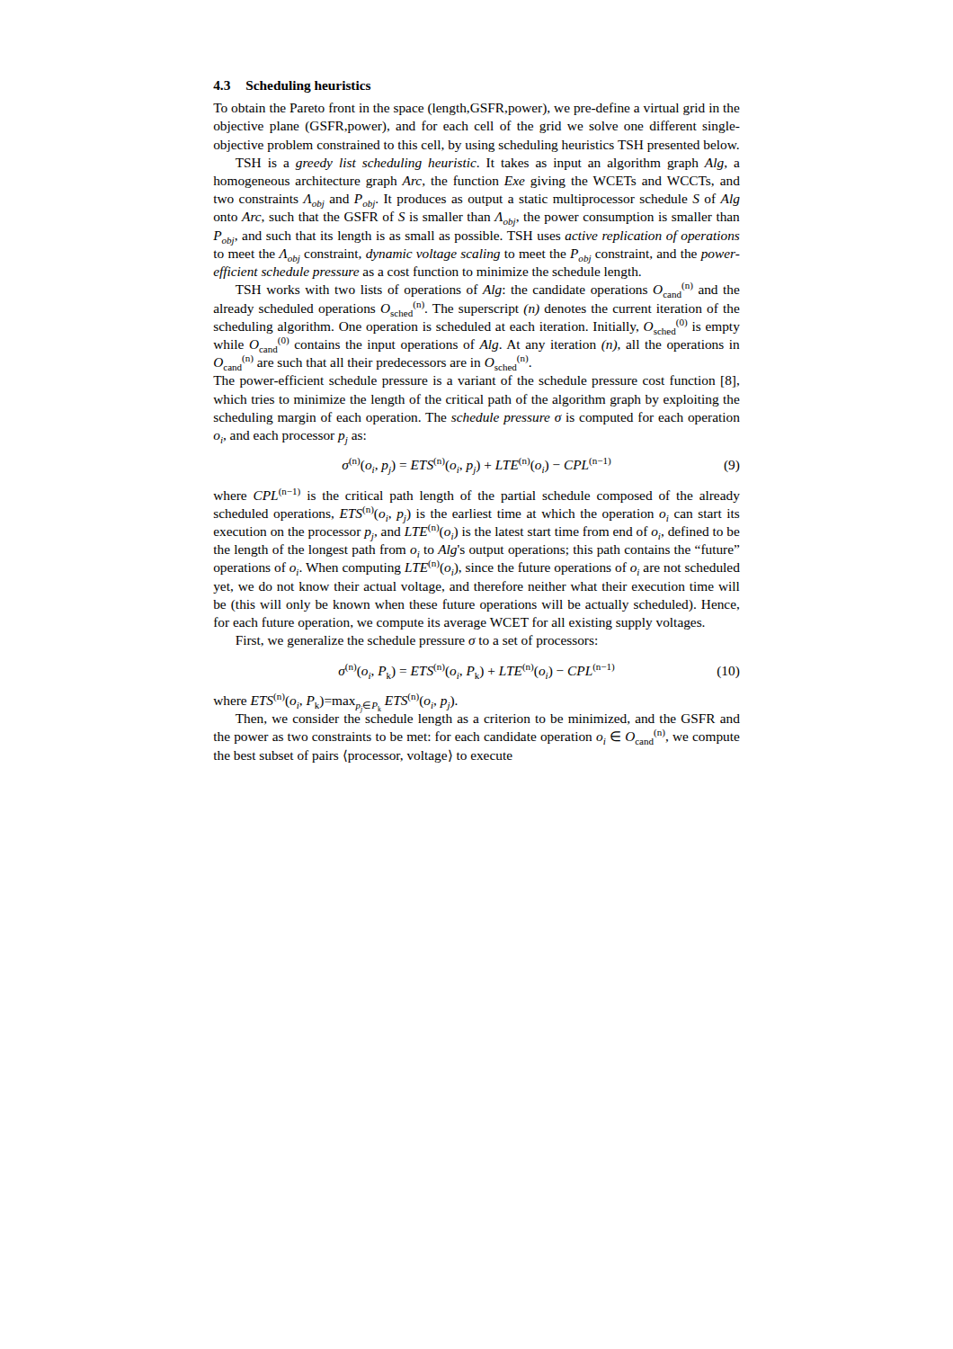4.3 Scheduling heuristics
To obtain the Pareto front in the space (length,GSFR,power), we pre-define a virtual grid in the objective plane (GSFR,power), and for each cell of the grid we solve one different single-objective problem constrained to this cell, by using scheduling heuristics TSH presented below.
TSH is a greedy list scheduling heuristic. It takes as input an algorithm graph Alg, a homogeneous architecture graph Arc, the function Exe giving the WCETs and WCCTs, and two constraints Λobj and Pobj. It produces as output a static multiprocessor schedule S of Alg onto Arc, such that the GSFR of S is smaller than Λobj, the power consumption is smaller than Pobj, and such that its length is as small as possible. TSH uses active replication of operations to meet the Λobj constraint, dynamic voltage scaling to meet the Pobj constraint, and the power-efficient schedule pressure as a cost function to minimize the schedule length.
TSH works with two lists of operations of Alg: the candidate operations Ocand(n) and the already scheduled operations Osched(n). The superscript (n) denotes the current iteration of the scheduling algorithm. One operation is scheduled at each iteration. Initially, Osched(0) is empty while Ocand(0) contains the input operations of Alg. At any iteration (n), all the operations in Ocand(n) are such that all their predecessors are in Osched(n).
The power-efficient schedule pressure is a variant of the schedule pressure cost function [8], which tries to minimize the length of the critical path of the algorithm graph by exploiting the scheduling margin of each operation. The schedule pressure σ is computed for each operation oi, and each processor pj as:
σ(n)(oi, pj) = ETS(n)(oi, pj) + LTE(n)(oi) − CPL(n−1) (9)
where CPL(n−1) is the critical path length of the partial schedule composed of the already scheduled operations, ETS(n)(oi, pj) is the earliest time at which the operation oi can start its execution on the processor pj, and LTE(n)(oi) is the latest start time from end of oi, defined to be the length of the longest path from oi to Alg's output operations; this path contains the “future” operations of oi. When computing LTE(n)(oi), since the future operations of oi are not scheduled yet, we do not know their actual voltage, and therefore neither what their execution time will be (this will only be known when these future operations will be actually scheduled). Hence, for each future operation, we compute its average WCET for all existing supply voltages.
First, we generalize the schedule pressure σ to a set of processors:
σ(n)(oi, Pk) = ETS(n)(oi, Pk) + LTE(n)(oi) − CPL(n−1) (10)
where ETS(n)(oi, Pk)=maxpj∈Pk ETS(n)(oi, pj).
Then, we consider the schedule length as a criterion to be minimized, and the GSFR and the power as two constraints to be met: for each candidate operation oi ∈ Ocand(n), we compute the best subset of pairs ⟨processor, voltage⟩ to execute